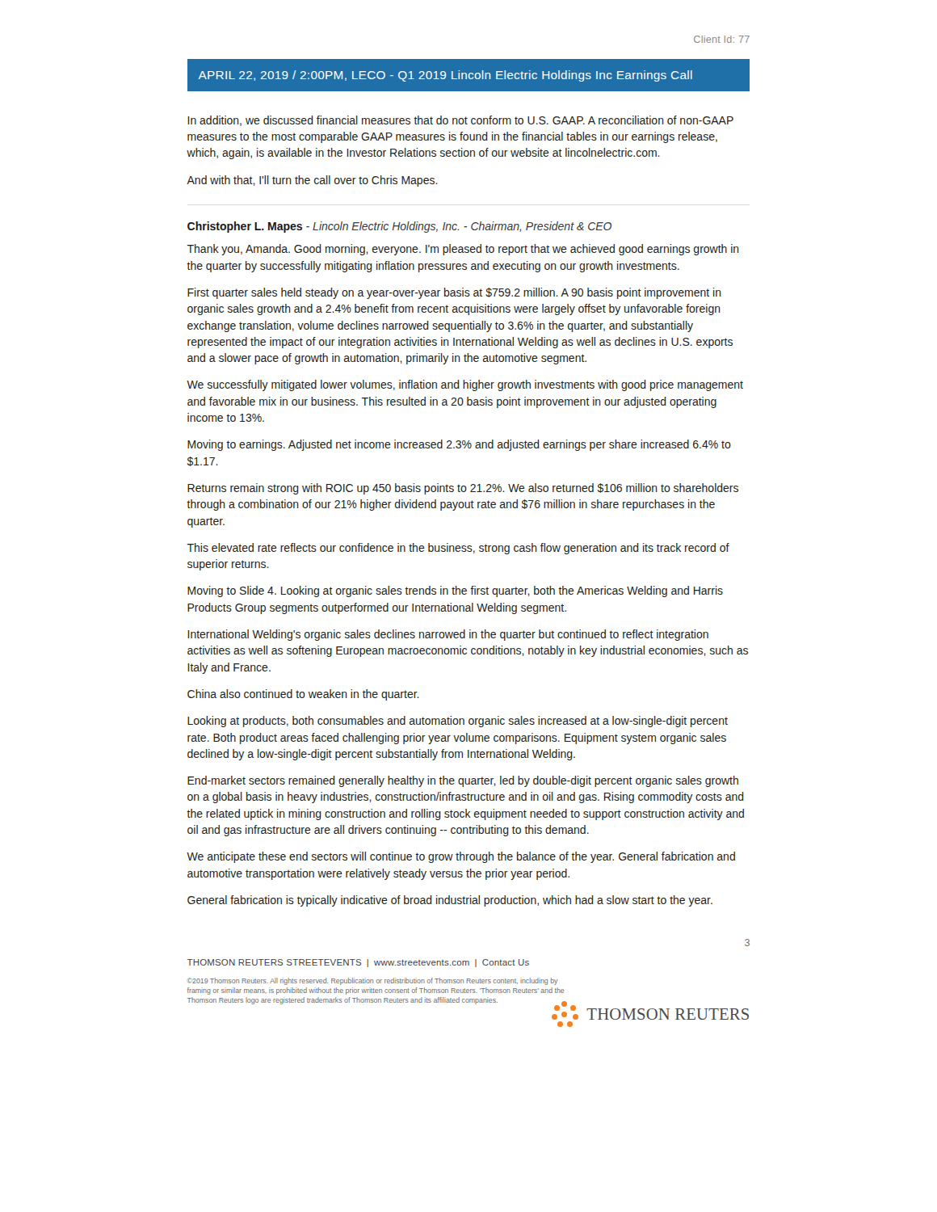Client Id: 77
APRIL 22, 2019 / 2:00PM, LECO - Q1 2019 Lincoln Electric Holdings Inc Earnings Call
In addition, we discussed financial measures that do not conform to U.S. GAAP. A reconciliation of non-GAAP measures to the most comparable GAAP measures is found in the financial tables in our earnings release, which, again, is available in the Investor Relations section of our website at lincolnelectric.com.
And with that, I'll turn the call over to Chris Mapes.
Christopher L. Mapes - Lincoln Electric Holdings, Inc. - Chairman, President & CEO
Thank you, Amanda. Good morning, everyone. I'm pleased to report that we achieved good earnings growth in the quarter by successfully mitigating inflation pressures and executing on our growth investments.
First quarter sales held steady on a year-over-year basis at $759.2 million. A 90 basis point improvement in organic sales growth and a 2.4% benefit from recent acquisitions were largely offset by unfavorable foreign exchange translation, volume declines narrowed sequentially to 3.6% in the quarter, and substantially represented the impact of our integration activities in International Welding as well as declines in U.S. exports and a slower pace of growth in automation, primarily in the automotive segment.
We successfully mitigated lower volumes, inflation and higher growth investments with good price management and favorable mix in our business. This resulted in a 20 basis point improvement in our adjusted operating income to 13%.
Moving to earnings. Adjusted net income increased 2.3% and adjusted earnings per share increased 6.4% to $1.17.
Returns remain strong with ROIC up 450 basis points to 21.2%. We also returned $106 million to shareholders through a combination of our 21% higher dividend payout rate and $76 million in share repurchases in the quarter.
This elevated rate reflects our confidence in the business, strong cash flow generation and its track record of superior returns.
Moving to Slide 4. Looking at organic sales trends in the first quarter, both the Americas Welding and Harris Products Group segments outperformed our International Welding segment.
International Welding's organic sales declines narrowed in the quarter but continued to reflect integration activities as well as softening European macroeconomic conditions, notably in key industrial economies, such as Italy and France.
China also continued to weaken in the quarter.
Looking at products, both consumables and automation organic sales increased at a low-single-digit percent rate. Both product areas faced challenging prior year volume comparisons. Equipment system organic sales declined by a low-single-digit percent substantially from International Welding.
End-market sectors remained generally healthy in the quarter, led by double-digit percent organic sales growth on a global basis in heavy industries, construction/infrastructure and in oil and gas. Rising commodity costs and the related uptick in mining construction and rolling stock equipment needed to support construction activity and oil and gas infrastructure are all drivers continuing -- contributing to this demand.
We anticipate these end sectors will continue to grow through the balance of the year. General fabrication and automotive transportation were relatively steady versus the prior year period.
General fabrication is typically indicative of broad industrial production, which had a slow start to the year.
3
THOMSON REUTERS STREETEVENTS|www.streetevents.com|Contact Us
©2019 Thomson Reuters. All rights reserved. Republication or redistribution of Thomson Reuters content, including by framing or similar means, is prohibited without the prior written consent of Thomson Reuters. 'Thomson Reuters' and the Thomson Reuters logo are registered trademarks of Thomson Reuters and its affiliated companies.
THOMSON REUTERS